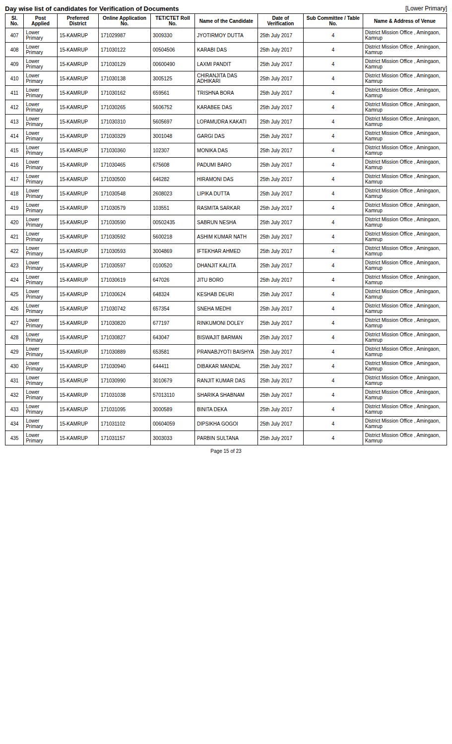Day wise list of candidates for Verification of Documents
[Lower Primary]
| Sl. No. | Post Applied | Preferred District | Online Application No. | TET/CTET Roll No. | Name of the Candidate | Date of Verification | Sub Committee / Table No. | Name & Address of Venue |
| --- | --- | --- | --- | --- | --- | --- | --- | --- |
| 407 | Lower Primary | 15-KAMRUP | 171029987 | 3009330 | JYOTIRMOY DUTTA | 25th July 2017 | 4 | District Mission Office , Amingaon, Kamrup |
| 408 | Lower Primary | 15-KAMRUP | 171030122 | 00504506 | KARABI DAS | 25th July 2017 | 4 | District Mission Office , Amingaon, Kamrup |
| 409 | Lower Primary | 15-KAMRUP | 171030129 | 00600490 | LAXMI PANDIT | 25th July 2017 | 4 | District Mission Office , Amingaon, Kamrup |
| 410 | Lower Primary | 15-KAMRUP | 171030138 | 3005125 | CHIRANJITA DAS ADHIKARI | 25th July 2017 | 4 | District Mission Office , Amingaon, Kamrup |
| 411 | Lower Primary | 15-KAMRUP | 171030162 | 659561 | TRISHNA BORA | 25th July 2017 | 4 | District Mission Office , Amingaon, Kamrup |
| 412 | Lower Primary | 15-KAMRUP | 171030265 | 5606752 | KARABEE DAS | 25th July 2017 | 4 | District Mission Office , Amingaon, Kamrup |
| 413 | Lower Primary | 15-KAMRUP | 171030310 | 5605697 | LOPAMUDRA KAKATI | 25th July 2017 | 4 | District Mission Office , Amingaon, Kamrup |
| 414 | Lower Primary | 15-KAMRUP | 171030329 | 3001048 | GARGI DAS | 25th July 2017 | 4 | District Mission Office , Amingaon, Kamrup |
| 415 | Lower Primary | 15-KAMRUP | 171030360 | 102307 | MONIKA DAS | 25th July 2017 | 4 | District Mission Office , Amingaon, Kamrup |
| 416 | Lower Primary | 15-KAMRUP | 171030465 | 675608 | PADUMI BARO | 25th July 2017 | 4 | District Mission Office , Amingaon, Kamrup |
| 417 | Lower Primary | 15-KAMRUP | 171030500 | 646282 | HIRAMONI DAS | 25th July 2017 | 4 | District Mission Office , Amingaon, Kamrup |
| 418 | Lower Primary | 15-KAMRUP | 171030548 | 2608023 | LIPIKA DUTTA | 25th July 2017 | 4 | District Mission Office , Amingaon, Kamrup |
| 419 | Lower Primary | 15-KAMRUP | 171030579 | 103551 | RASMITA SARKAR | 25th July 2017 | 4 | District Mission Office , Amingaon, Kamrup |
| 420 | Lower Primary | 15-KAMRUP | 171030590 | 00502435 | SABRUN NESHA | 25th July 2017 | 4 | District Mission Office , Amingaon, Kamrup |
| 421 | Lower Primary | 15-KAMRUP | 171030592 | 5600218 | ASHIM KUMAR NATH | 25th July 2017 | 4 | District Mission Office , Amingaon, Kamrup |
| 422 | Lower Primary | 15-KAMRUP | 171030593 | 3004869 | IFTEKHAR AHMED | 25th July 2017 | 4 | District Mission Office , Amingaon, Kamrup |
| 423 | Lower Primary | 15-KAMRUP | 171030597 | 0100520 | DHANJIT KALITA | 25th July 2017 | 4 | District Mission Office , Amingaon, Kamrup |
| 424 | Lower Primary | 15-KAMRUP | 171030619 | 647026 | JITU BORO | 25th July 2017 | 4 | District Mission Office , Amingaon, Kamrup |
| 425 | Lower Primary | 15-KAMRUP | 171030624 | 648324 | KESHAB DEURI | 25th July 2017 | 4 | District Mission Office , Amingaon, Kamrup |
| 426 | Lower Primary | 15-KAMRUP | 171030742 | 657354 | SNEHA MEDHI | 25th July 2017 | 4 | District Mission Office , Amingaon, Kamrup |
| 427 | Lower Primary | 15-KAMRUP | 171030820 | 677197 | RINKUMONI DOLEY | 25th July 2017 | 4 | District Mission Office , Amingaon, Kamrup |
| 428 | Lower Primary | 15-KAMRUP | 171030827 | 643047 | BISWAJIT BARMAN | 25th July 2017 | 4 | District Mission Office , Amingaon, Kamrup |
| 429 | Lower Primary | 15-KAMRUP | 171030889 | 653581 | PRANABJYOTI BAISHYA | 25th July 2017 | 4 | District Mission Office , Amingaon, Kamrup |
| 430 | Lower Primary | 15-KAMRUP | 171030940 | 644411 | DIBAKAR MANDAL | 25th July 2017 | 4 | District Mission Office , Amingaon, Kamrup |
| 431 | Lower Primary | 15-KAMRUP | 171030990 | 3010679 | RANJIT KUMAR DAS | 25th July 2017 | 4 | District Mission Office , Amingaon, Kamrup |
| 432 | Lower Primary | 15-KAMRUP | 171031038 | 57013110 | SHARIKA SHABNAM | 25th July 2017 | 4 | District Mission Office , Amingaon, Kamrup |
| 433 | Lower Primary | 15-KAMRUP | 171031095 | 3000589 | BINITA DEKA | 25th July 2017 | 4 | District Mission Office , Amingaon, Kamrup |
| 434 | Lower Primary | 15-KAMRUP | 171031102 | 00604059 | DIPSIKHA GOGOI | 25th July 2017 | 4 | District Mission Office , Amingaon, Kamrup |
| 435 | Lower Primary | 15-KAMRUP | 171031157 | 3003033 | PARBIN SULTANA | 25th July 2017 | 4 | District Mission Office , Amingaon, Kamrup |
Page 15 of 23